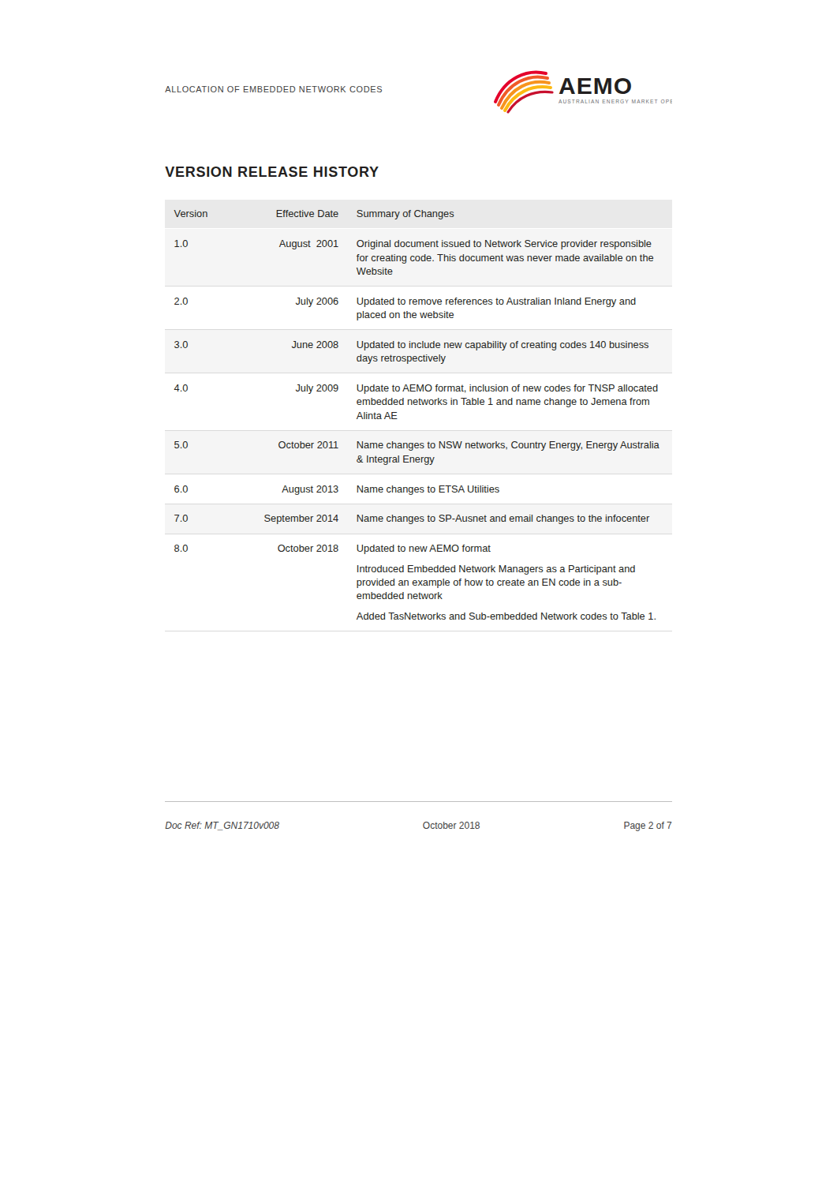Allocation of Embedded Network Codes
AEMO AUSTRALIAN ENERGY MARKET OPERATOR
Version Release History
| Version | Effective Date | Summary of Changes |
| --- | --- | --- |
| 1.0 | August 2001 | Original document issued to Network Service provider responsible for creating code. This document was never made available on the Website |
| 2.0 | July 2006 | Updated to remove references to Australian Inland Energy and placed on the website |
| 3.0 | June 2008 | Updated to include new capability of creating codes 140 business days retrospectively |
| 4.0 | July 2009 | Update to AEMO format, inclusion of new codes for TNSP allocated embedded networks in Table 1 and name change to Jemena from Alinta AE |
| 5.0 | October 2011 | Name changes to NSW networks, Country Energy, Energy Australia & Integral Energy |
| 6.0 | August 2013 | Name changes to ETSA Utilities |
| 7.0 | September 2014 | Name changes to SP-Ausnet and email changes to the infocenter |
| 8.0 | October 2018 | Updated to new AEMO format Introduced Embedded Network Managers as a Participant and provided an example of how to create an EN code in a sub-embedded network Added TasNetworks and Sub-embedded Network codes to Table 1. |
Doc Ref: MT_GN1710v008
October 2018
Page 2 of 7